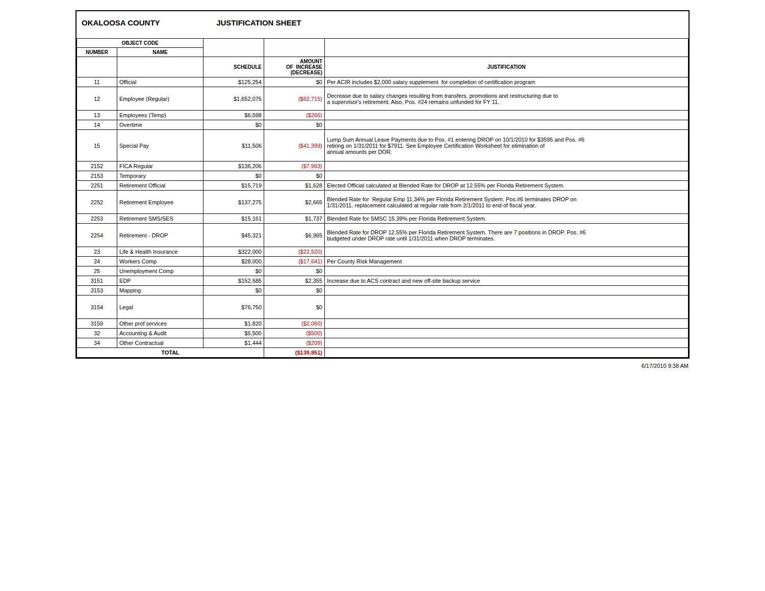OKALOOSA COUNTY JUSTIFICATION SHEET
| OBJECT CODE | | | |
| --- | --- | --- | --- |
| NUMBER | NAME |
| | | SCHEDULE | AMOUNT OF INCREASE (DECREASE) | JUSTIFICATION |
| 11 | Official | $125,254 | $0 | Per ACIR includes $2,000 salary supplement for completion of certification program |
| 12 | Employee (Regular) | $1,652,075 | ($62,715) | Decrease due to salary changes resulting from transfers, promotions and restructuring due to a supervisor's retirement. Also, Pos. #24 remains unfunded for FY 11. |
| 13 | Employees (Temp) | $6,598 | ($266) | |
| 14 | Overtime | $0 | $0 | |
| 15 | Special Pay | $11,506 | ($41,399) | Lump Sum Annual Leave Payments due to Pos. #1 entering DROP on 10/1/2010 for $3595 and Pos. #6 retiring on 1/31/2011 for $7911. See Employee Certification Worksheet for elimination of annual amounts per DOR. |
| 2152 | FICA Regular | $136,206 | ($7,993) | |
| 2153 | Temporary | $0 | $0 | |
| 2251 | Retirement Official | $15,719 | $1,628 | Elected Official calculated at Blended Rate for DROP at 12.55% per Florida Retirement System. |
| 2252 | Retirement Employee | $137,275 | $2,665 | Blended Rate for Regular Emp 11.34% per Florida Retirement System. Pos.#6 terminates DROP on 1/31/2011, replacement calculated at regular rate from 2/1/2011 to end of fiscal year. |
| 2253 | Retirement SMS/SES | $15,161 | $1,737 | Blended Rate for SMSC 15.39% per Florida Retirement System. |
| 2254 | Retirement - DROP | $45,321 | $6,965 | Blended Rate for DROP 12.55% per Florida Retirement System. There are 7 positions in DROP. Pos. #6 budgeted under DROP rate until 1/31/2011 when DROP terminates. |
| 23 | Life & Health Insurance | $322,000 | ($22,520) | |
| 24 | Workers Comp | $28,000 | ($17,641) | Per County Risk Management |
| 25 | Unemployment Comp | $0 | $0 | |
| 3151 | EDP | $152,585 | $2,355 | Increase due to ACS contract and new off-site backup service |
| 3153 | Mapping | $0 | $0 | |
| 3154 | Legal | $76,750 | $0 | |
| 3159 | Other prof services | $1,820 | ($2,060) | |
| 32 | Accounting & Audit | $5,500 | ($500) | |
| 34 | Other Contractual | $1,444 | ($209) | |
| TOTAL | ($139,951) | |
6/17/2010 9:38 AM